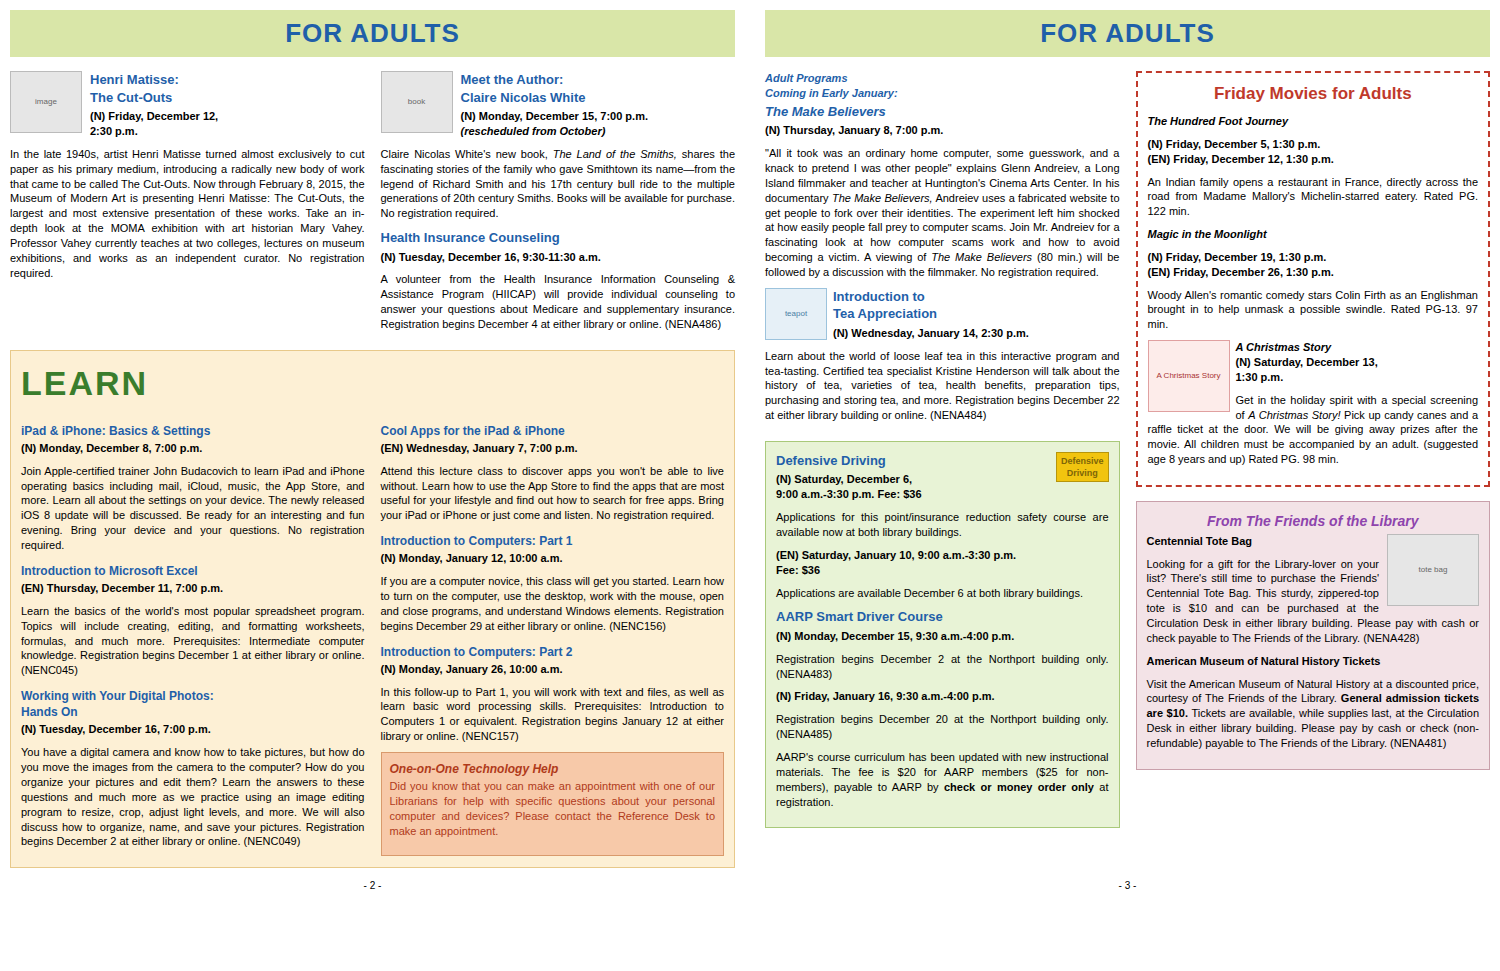FOR ADULTS
image
Henri Matisse:
The Cut-Outs
(N) Friday, December 12,
2:30 p.m.
In the late 1940s, artist Henri Matisse turned almost exclusively to cut paper as his primary medium, introducing a radically new body of work that came to be called The Cut-Outs. Now through February 8, 2015, the Museum of Modern Art is presenting Henri Matisse: The Cut-Outs, the largest and most extensive presentation of these works. Take an in-depth look at the MOMA exhibition with art historian Mary Vahey. Professor Vahey currently teaches at two colleges, lectures on museum exhibitions, and works as an independent curator. No registration required.
book
Meet the Author:
Claire Nicolas White
(N) Monday, December 15, 7:00 p.m.
(rescheduled from October)
Claire Nicolas White's new book, The Land of the Smiths, shares the fascinating stories of the family who gave Smithtown its name—from the legend of Richard Smith and his 17th century bull ride to the multiple generations of 20th century Smiths. Books will be available for purchase. No registration required.
Health Insurance Counseling
(N) Tuesday, December 16, 9:30-11:30 a.m.
A volunteer from the Health Insurance Information Counseling & Assistance Program (HIICAP) will provide individual counseling to answer your questions about Medicare and supplementary insurance. Registration begins December 4 at either library or online. (NENA486)
LEARN
iPad & iPhone: Basics & Settings
(N) Monday, December 8, 7:00 p.m.
Join Apple-certified trainer John Budacovich to learn iPad and iPhone operating basics including mail, iCloud, music, the App Store, and more. Learn all about the settings on your device. The newly released iOS 8 update will be discussed. Be ready for an interesting and fun evening. Bring your device and your questions. No registration required.
Introduction to Microsoft Excel
(EN) Thursday, December 11, 7:00 p.m.
Learn the basics of the world's most popular spreadsheet program. Topics will include creating, editing, and formatting worksheets, formulas, and much more. Prerequisites: Intermediate computer knowledge. Registration begins December 1 at either library or online. (NENC045)
Working with Your Digital Photos:
Hands On
(N) Tuesday, December 16, 7:00 p.m.
You have a digital camera and know how to take pictures, but how do you move the images from the camera to the computer? How do you organize your pictures and edit them? Learn the answers to these questions and much more as we practice using an image editing program to resize, crop, adjust light levels, and more. We will also discuss how to organize, name, and save your pictures. Registration begins December 2 at either library or online. (NENC049)
Cool Apps for the iPad & iPhone
(EN) Wednesday, January 7, 7:00 p.m.
Attend this lecture class to discover apps you won't be able to live without. Learn how to use the App Store to find the apps that are most useful for your lifestyle and find out how to search for free apps. Bring your iPad or iPhone or just come and listen. No registration required.
Introduction to Computers: Part 1
(N) Monday, January 12, 10:00 a.m.
If you are a computer novice, this class will get you started. Learn how to turn on the computer, use the desktop, work with the mouse, open and close programs, and understand Windows elements. Registration begins December 29 at either library or online. (NENC156)
Introduction to Computers: Part 2
(N) Monday, January 26, 10:00 a.m.
In this follow-up to Part 1, you will work with text and files, as well as learn basic word processing skills. Prerequisites: Introduction to Computers 1 or equivalent. Registration begins January 12 at either library or online. (NENC157)
One-on-One Technology Help
Did you know that you can make an appointment with one of our Librarians for help with specific questions about your personal computer and devices? Please contact the Reference Desk to make an appointment.
- 2 -
FOR ADULTS
Adult Programs
Coming in Early January:
The Make Believers
(N) Thursday, January 8, 7:00 p.m.
"All it took was an ordinary home computer, some guesswork, and a knack to pretend I was other people" explains Glenn Andreiev, a Long Island filmmaker and teacher at Huntington's Cinema Arts Center. In his documentary The Make Believers, Andreiev uses a fabricated website to get people to fork over their identities. The experiment left him shocked at how easily people fall prey to computer scams. Join Mr. Andreiev for a fascinating look at how computer scams work and how to avoid becoming a victim. A viewing of The Make Believers (80 min.) will be followed by a discussion with the filmmaker. No registration required.
teapot
Introduction to
Tea Appreciation
(N) Wednesday, January 14, 2:30 p.m.
Learn about the world of loose leaf tea in this interactive program and tea-tasting. Certified tea specialist Kristine Henderson will talk about the history of tea, varieties of tea, health benefits, preparation tips, purchasing and storing tea, and more. Registration begins December 22 at either library building or online. (NENA484)
Defensive
Driving
Defensive Driving
(N) Saturday, December 6,
9:00 a.m.-3:30 p.m. Fee: $36
Applications for this point/insurance reduction safety course are available now at both library buildings.
(EN) Saturday, January 10, 9:00 a.m.-3:30 p.m.
Fee: $36
Applications are available December 6 at both library buildings.
AARP Smart Driver Course
(N) Monday, December 15, 9:30 a.m.-4:00 p.m.
Registration begins December 2 at the Northport building only. (NENA483)
(N) Friday, January 16, 9:30 a.m.-4:00 p.m.
Registration begins December 20 at the Northport building only. (NENA485)
AARP's course curriculum has been updated with new instructional materials. The fee is $20 for AARP members ($25 for non-members), payable to AARP by check or money order only at registration.
Friday Movies for Adults
The Hundred Foot Journey
(N) Friday, December 5, 1:30 p.m.
(EN) Friday, December 12, 1:30 p.m.
An Indian family opens a restaurant in France, directly across the road from Madame Mallory's Michelin-starred eatery. Rated PG. 122 min.
Magic in the Moonlight
(N) Friday, December 19, 1:30 p.m.
(EN) Friday, December 26, 1:30 p.m.
Woody Allen's romantic comedy stars Colin Firth as an Englishman brought in to help unmask a possible swindle. Rated PG-13. 97 min.
A Christmas Story
A Christmas Story
(N) Saturday, December 13,
1:30 p.m.
Get in the holiday spirit with a special screening of A Christmas Story! Pick up candy canes and a raffle ticket at the door. We will be giving away prizes after the movie. All children must be accompanied by an adult. (suggested age 8 years and up) Rated PG. 98 min.
From The Friends of the Library
tote bag
Centennial Tote Bag
Looking for a gift for the Library-lover on your list? There's still time to purchase the Friends' Centennial Tote Bag. This sturdy, zippered-top tote is $10 and can be purchased at the Circulation Desk in either library building. Please pay with cash or check payable to The Friends of the Library. (NENA428)
American Museum of Natural History Tickets
Visit the American Museum of Natural History at a discounted price, courtesy of The Friends of the Library. General admission tickets are $10. Tickets are available, while supplies last, at the Circulation Desk in either library building. Please pay by cash or check (non-refundable) payable to The Friends of the Library. (NENA481)
- 3 -